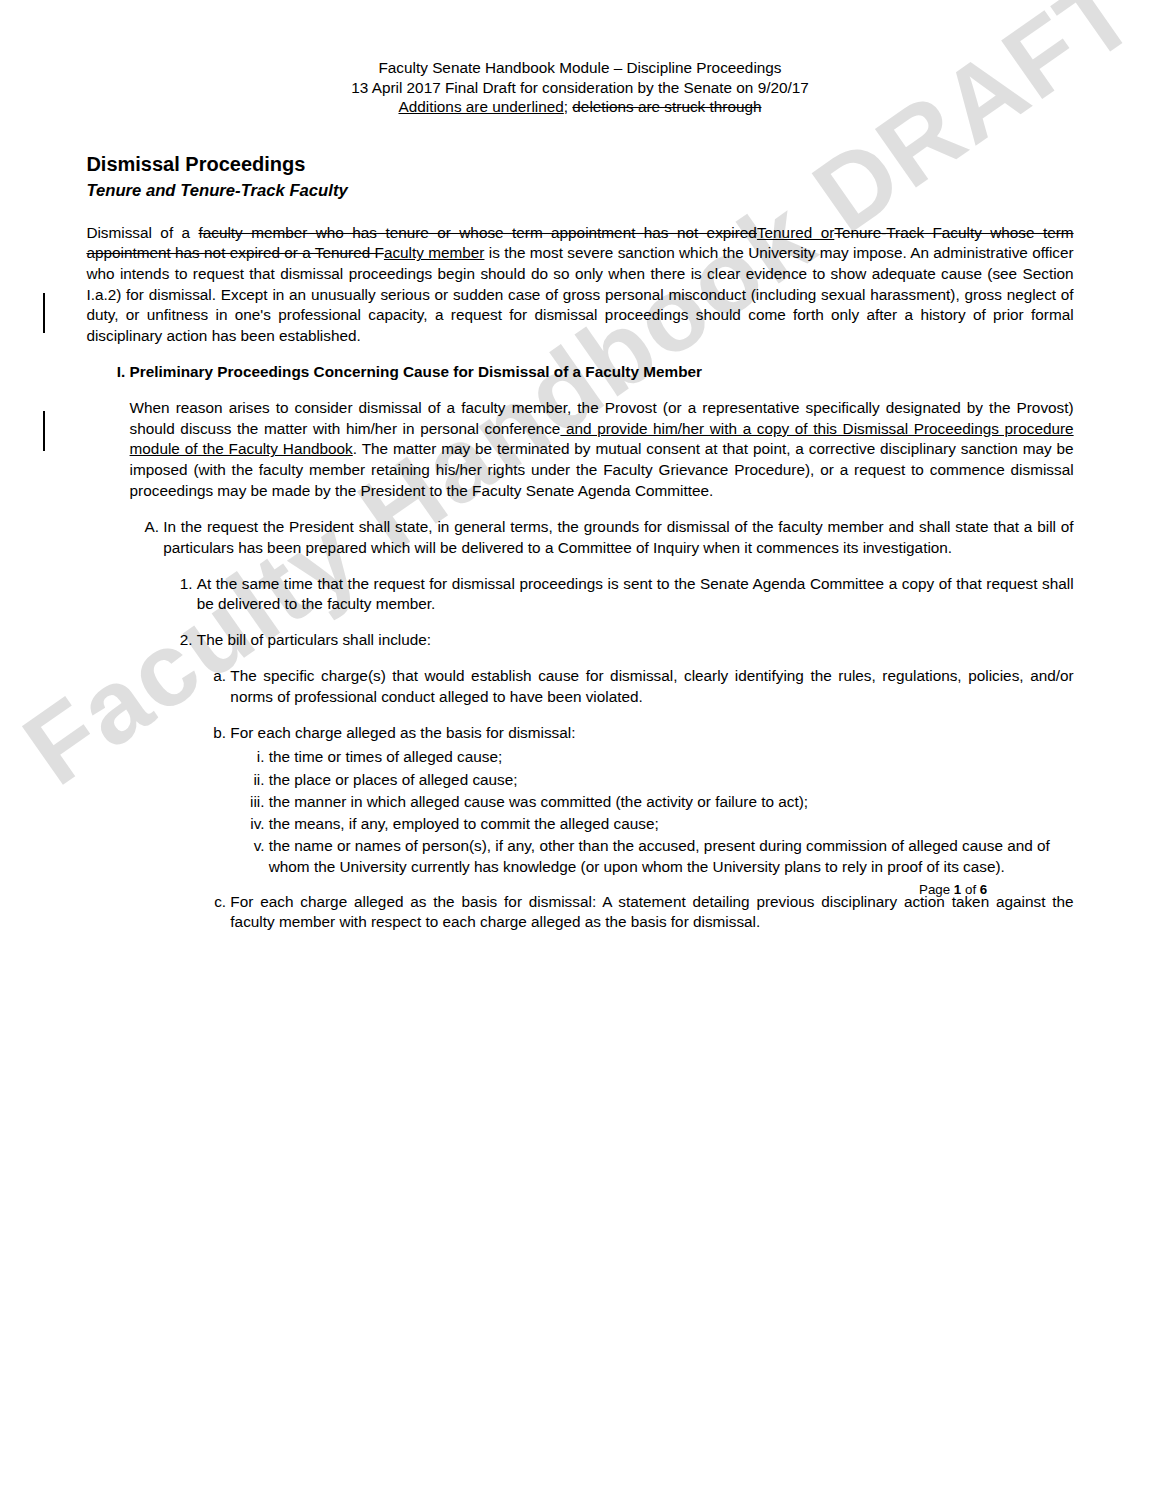Faculty Handbook DRAFT
Faculty Senate Handbook Module – Discipline Proceedings
13 April 2017 Final Draft for consideration by the Senate on 9/20/17
Additions are underlined; deletions are struck through
Dismissal Proceedings
Tenure and Tenure-Track Faculty
Dismissal of a faculty member who has tenure or whose term appointment has not expiredTenured or Tenure-Track Faculty whose term appointment has not expired or a Tenured Faculty member is the most severe sanction which the University may impose. An administrative officer who intends to request that dismissal proceedings begin should do so only when there is clear evidence to show adequate cause (see Section I.a.2) for dismissal. Except in an unusually serious or sudden case of gross personal misconduct (including sexual harassment), gross neglect of duty, or unfitness in one's professional capacity, a request for dismissal proceedings should come forth only after a history of prior formal disciplinary action has been established.
Preliminary Proceedings Concerning Cause for Dismissal of a Faculty Member
When reason arises to consider dismissal of a faculty member, the Provost (or a representative specifically designated by the Provost) should discuss the matter with him/her in personal conference and provide him/her with a copy of this Dismissal Proceedings procedure module of the Faculty Handbook. The matter may be terminated by mutual consent at that point, a corrective disciplinary sanction may be imposed (with the faculty member retaining his/her rights under the Faculty Grievance Procedure), or a request to commence dismissal proceedings may be made by the President to the Faculty Senate Agenda Committee.
In the request the President shall state, in general terms, the grounds for dismissal of the faculty member and shall state that a bill of particulars has been prepared which will be delivered to a Committee of Inquiry when it commences its investigation.
At the same time that the request for dismissal proceedings is sent to the Senate Agenda Committee a copy of that request shall be delivered to the faculty member.
The bill of particulars shall include:
The specific charge(s) that would establish cause for dismissal, clearly identifying the rules, regulations, policies, and/or norms of professional conduct alleged to have been violated.
For each charge alleged as the basis for dismissal:
the time or times of alleged cause;
the place or places of alleged cause;
the manner in which alleged cause was committed (the activity or failure to act);
the means, if any, employed to commit the alleged cause;
the name or names of person(s), if any, other than the accused, present during commission of alleged cause and of whom the University currently has knowledge (or upon whom the University plans to rely in proof of its case).
For each charge alleged as the basis for dismissal: A statement detailing previous disciplinary action taken against the faculty member with respect to each charge alleged as the basis for dismissal.
Page 1 of 6